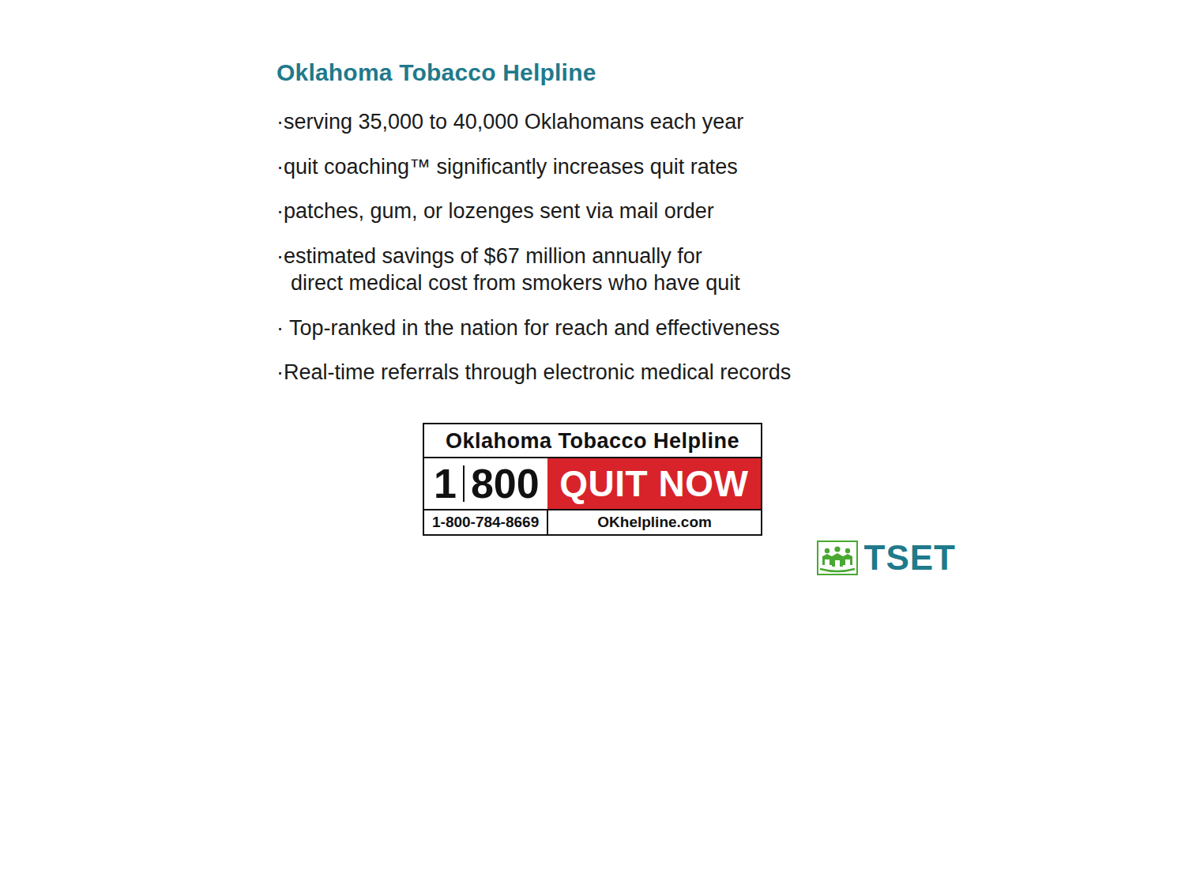Oklahoma Tobacco Helpline
·serving 35,000 to 40,000 Oklahomans each year
·quit coaching™ significantly increases quit rates
·patches, gum, or lozenges sent via mail order
·estimated savings of $67 million annually fordirect medical cost from smokers who have quit
· Top-ranked in the nation for reach and effectiveness
·Real-time referrals through electronic medical records
Oklahoma Tobacco Helpline
1 800
QUIT NOW
1-800-784-8669
OKhelpline.com
TSET